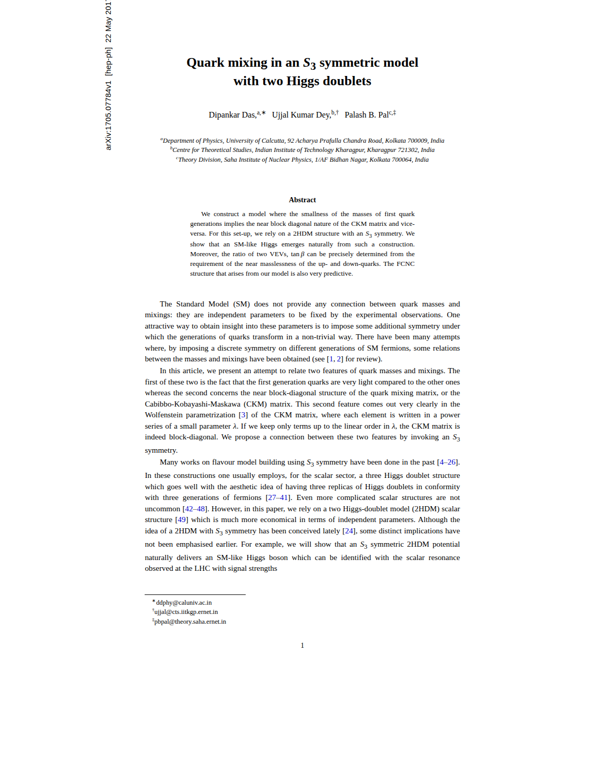arXiv:1705.07784v1 [hep-ph] 22 May 2017
Quark mixing in an S3 symmetric model
with two Higgs doublets
Dipankar Das,a,∗ Ujjal Kumar Dey,b,† Palash B. Palc,‡
aDepartment of Physics, University of Calcutta, 92 Acharya Prafulla Chandra Road, Kolkata 700009, India
bCentre for Theoretical Studies, Indian Institute of Technology Kharagpur, Kharagpur 721302, India
cTheory Division, Saha Institute of Nuclear Physics, 1/AF Bidhan Nagar, Kolkata 700064, India
Abstract
We construct a model where the smallness of the masses of first quark generations implies the near block diagonal nature of the CKM matrix and vice-versa. For this set-up, we rely on a 2HDM structure with an S3 symmetry. We show that an SM-like Higgs emerges naturally from such a construction. Moreover, the ratio of two VEVs, tan β can be precisely determined from the requirement of the near masslessness of the up- and down-quarks. The FCNC structure that arises from our model is also very predictive.
The Standard Model (SM) does not provide any connection between quark masses and mixings: they are independent parameters to be fixed by the experimental observations. One attractive way to obtain insight into these parameters is to impose some additional symmetry under which the generations of quarks transform in a non-trivial way. There have been many attempts where, by imposing a discrete symmetry on different generations of SM fermions, some relations between the masses and mixings have been obtained (see [1, 2] for review).
In this article, we present an attempt to relate two features of quark masses and mixings. The first of these two is the fact that the first generation quarks are very light compared to the other ones whereas the second concerns the near block-diagonal structure of the quark mixing matrix, or the Cabibbo-Kobayashi-Maskawa (CKM) matrix. This second feature comes out very clearly in the Wolfenstein parametrization [3] of the CKM matrix, where each element is written in a power series of a small parameter λ. If we keep only terms up to the linear order in λ, the CKM matrix is indeed block-diagonal. We propose a connection between these two features by invoking an S3 symmetry.
Many works on flavour model building using S3 symmetry have been done in the past [4–26]. In these constructions one usually employs, for the scalar sector, a three Higgs doublet structure which goes well with the aesthetic idea of having three replicas of Higgs doublets in conformity with three generations of fermions [27–41]. Even more complicated scalar structures are not uncommon [42–48]. However, in this paper, we rely on a two Higgs-doublet model (2HDM) scalar structure [49] which is much more economical in terms of independent parameters. Although the idea of a 2HDM with S3 symmetry has been conceived lately [24], some distinct implications have not been emphasised earlier. For example, we will show that an S3 symmetric 2HDM potential naturally delivers an SM-like Higgs boson which can be identified with the scalar resonance observed at the LHC with signal strengths
∗ddphy@caluniv.ac.in
†ujjal@cts.iitkgp.ernet.in
‡pbpal@theory.saha.ernet.in
1